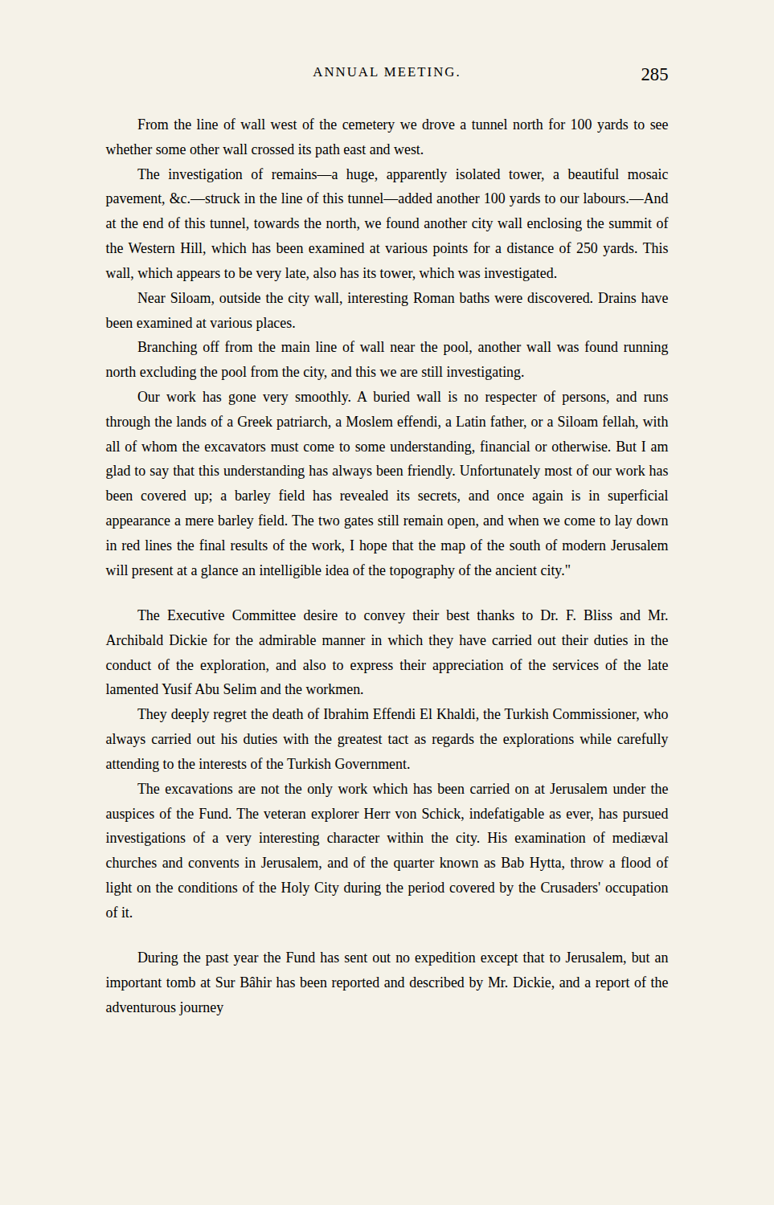ANNUAL MEETING. 285
From the line of wall west of the cemetery we drove a tunnel north for 100 yards to see whether some other wall crossed its path east and west.
The investigation of remains—a huge, apparently isolated tower, a beautiful mosaic pavement, &c.—struck in the line of this tunnel—added another 100 yards to our labours.—And at the end of this tunnel, towards the north, we found another city wall enclosing the summit of the Western Hill, which has been examined at various points for a distance of 250 yards. This wall, which appears to be very late, also has its tower, which was investigated.
Near Siloam, outside the city wall, interesting Roman baths were discovered. Drains have been examined at various places.
Branching off from the main line of wall near the pool, another wall was found running north excluding the pool from the city, and this we are still investigating.
Our work has gone very smoothly. A buried wall is no respecter of persons, and runs through the lands of a Greek patriarch, a Moslem effendi, a Latin father, or a Siloam fellah, with all of whom the excavators must come to some understanding, financial or otherwise. But I am glad to say that this understanding has always been friendly. Unfortunately most of our work has been covered up; a barley field has revealed its secrets, and once again is in superficial appearance a mere barley field. The two gates still remain open, and when we come to lay down in red lines the final results of the work, I hope that the map of the south of modern Jerusalem will present at a glance an intelligible idea of the topography of the ancient city."
The Executive Committee desire to convey their best thanks to Dr. F. Bliss and Mr. Archibald Dickie for the admirable manner in which they have carried out their duties in the conduct of the exploration, and also to express their appreciation of the services of the late lamented Yusif Abu Selim and the workmen.
They deeply regret the death of Ibrahim Effendi El Khaldi, the Turkish Commissioner, who always carried out his duties with the greatest tact as regards the explorations while carefully attending to the interests of the Turkish Government.
The excavations are not the only work which has been carried on at Jerusalem under the auspices of the Fund. The veteran explorer Herr von Schick, indefatigable as ever, has pursued investigations of a very interesting character within the city. His examination of mediæval churches and convents in Jerusalem, and of the quarter known as Bab Hytta, throw a flood of light on the conditions of the Holy City during the period covered by the Crusaders' occupation of it.
During the past year the Fund has sent out no expedition except that to Jerusalem, but an important tomb at Sur Bâhir has been reported and described by Mr. Dickie, and a report of the adventurous journey